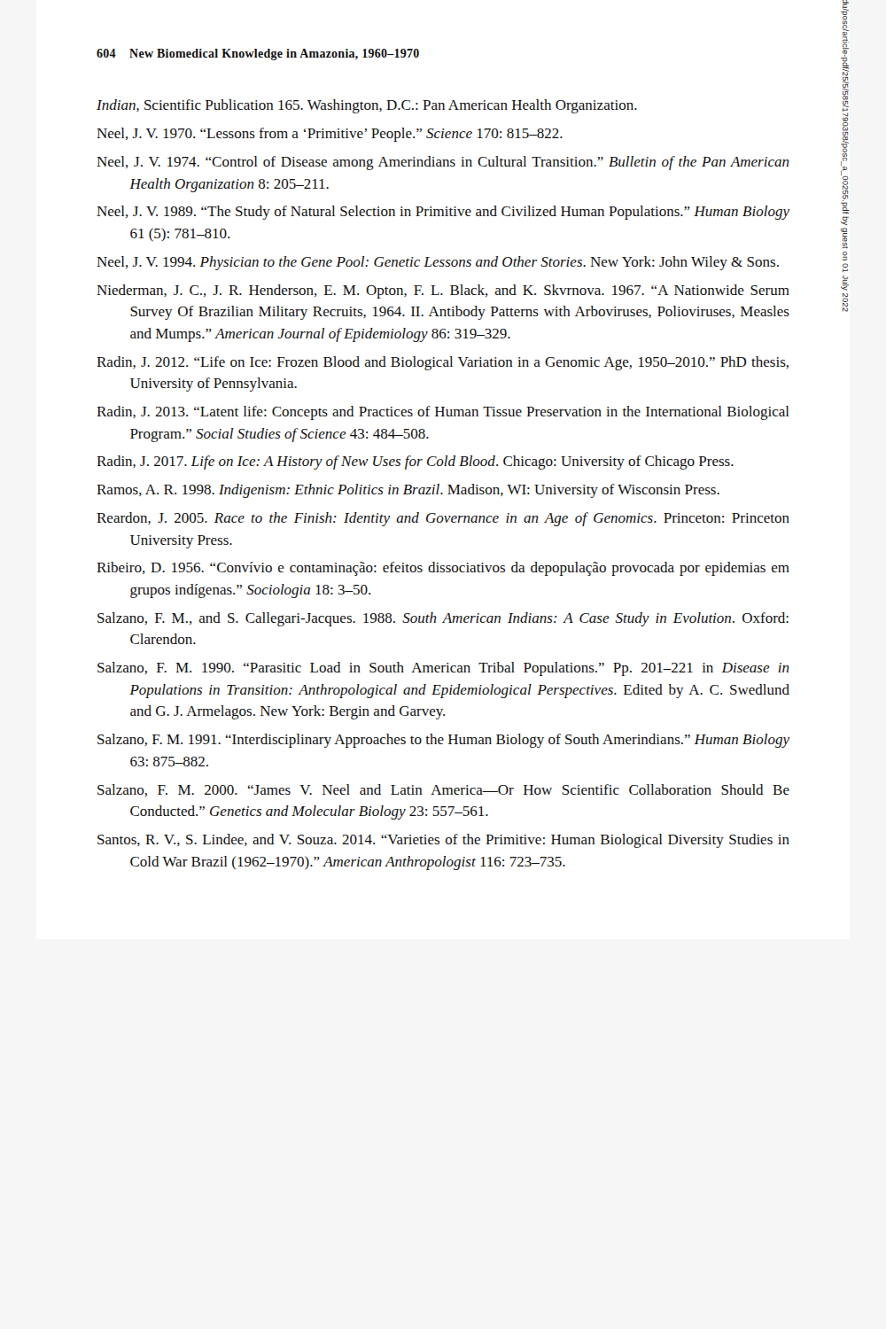604 New Biomedical Knowledge in Amazonia, 1960–1970
Downloaded from http://direct.mit.edu/posc/article-pdf/25/5/585/1790358/posc_a_00255.pdf by guest on 01 July 2022
Indian, Scientific Publication 165. Washington, D.C.: Pan American Health Organization.
Neel, J. V. 1970. “Lessons from a ‘Primitive’ People.” Science 170: 815–822.
Neel, J. V. 1974. “Control of Disease among Amerindians in Cultural Transition.” Bulletin of the Pan American Health Organization 8: 205–211.
Neel, J. V. 1989. “The Study of Natural Selection in Primitive and Civilized Human Populations.” Human Biology 61 (5): 781–810.
Neel, J. V. 1994. Physician to the Gene Pool: Genetic Lessons and Other Stories. New York: John Wiley & Sons.
Niederman, J. C., J. R. Henderson, E. M. Opton, F. L. Black, and K. Skvrnova. 1967. “A Nationwide Serum Survey Of Brazilian Military Recruits, 1964. II. Antibody Patterns with Arboviruses, Polioviruses, Measles and Mumps.” American Journal of Epidemiology 86: 319–329.
Radin, J. 2012. “Life on Ice: Frozen Blood and Biological Variation in a Genomic Age, 1950–2010.” PhD thesis, University of Pennsylvania.
Radin, J. 2013. “Latent life: Concepts and Practices of Human Tissue Preservation in the International Biological Program.” Social Studies of Science 43: 484–508.
Radin, J. 2017. Life on Ice: A History of New Uses for Cold Blood. Chicago: University of Chicago Press.
Ramos, A. R. 1998. Indigenism: Ethnic Politics in Brazil. Madison, WI: University of Wisconsin Press.
Reardon, J. 2005. Race to the Finish: Identity and Governance in an Age of Genomics. Princeton: Princeton University Press.
Ribeiro, D. 1956. “Convívio e contaminação: efeitos dissociativos da depopulação provocada por epidemias em grupos indígenas.” Sociologia 18: 3–50.
Salzano, F. M., and S. Callegari-Jacques. 1988. South American Indians: A Case Study in Evolution. Oxford: Clarendon.
Salzano, F. M. 1990. “Parasitic Load in South American Tribal Populations.” Pp. 201–221 in Disease in Populations in Transition: Anthropological and Epidemiological Perspectives. Edited by A. C. Swedlund and G. J. Armelagos. New York: Bergin and Garvey.
Salzano, F. M. 1991. “Interdisciplinary Approaches to the Human Biology of South Amerindians.” Human Biology 63: 875–882.
Salzano, F. M. 2000. “James V. Neel and Latin America—Or How Scientific Collaboration Should Be Conducted.” Genetics and Molecular Biology 23: 557–561.
Santos, R. V., S. Lindee, and V. Souza. 2014. “Varieties of the Primitive: Human Biological Diversity Studies in Cold War Brazil (1962–1970).” American Anthropologist 116: 723–735.